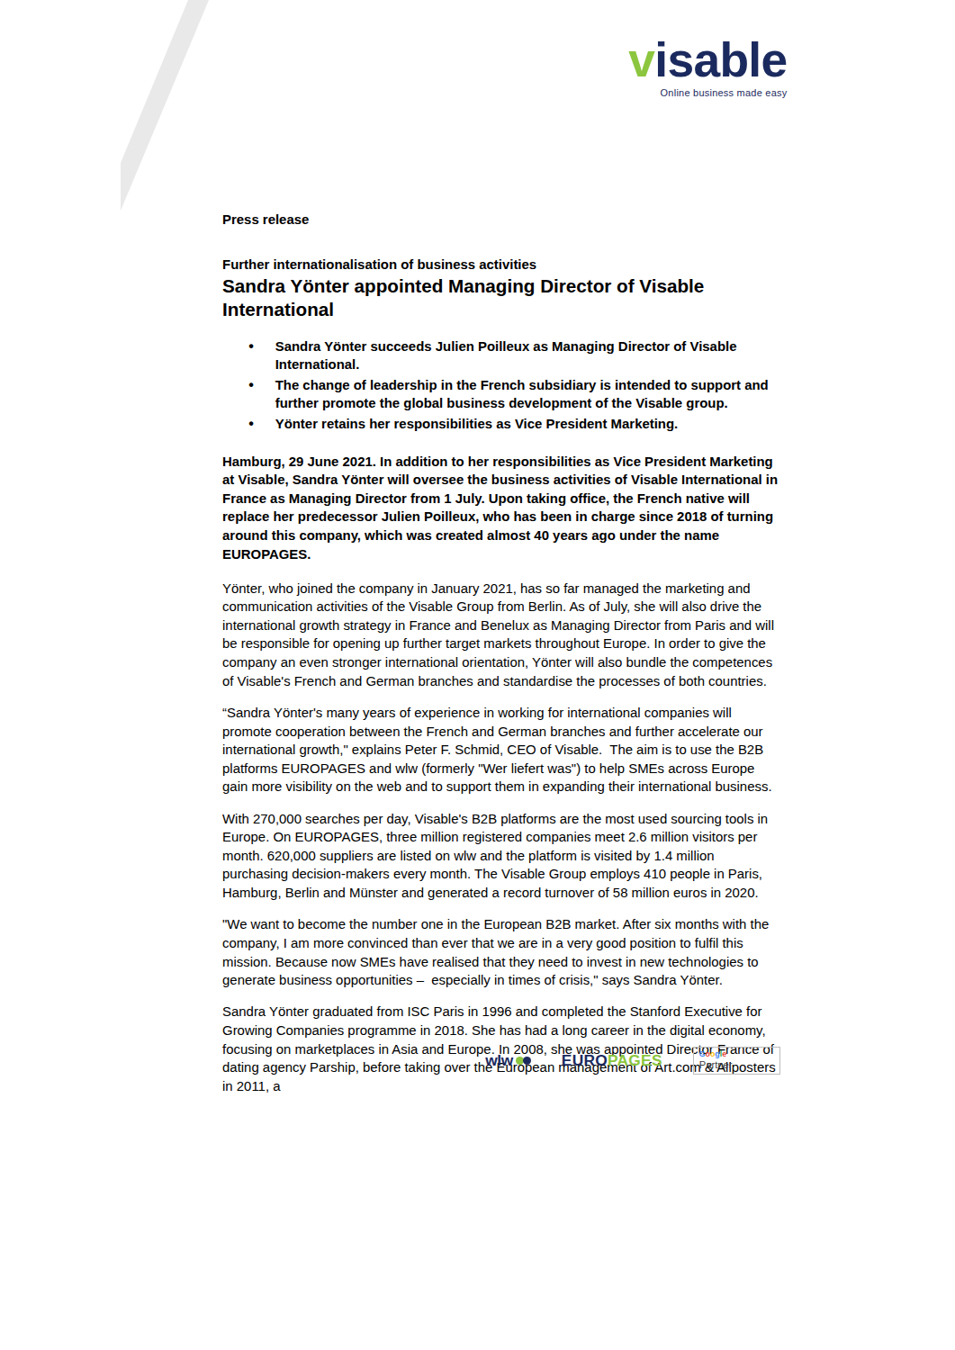visable
Online business made easy
Press release
Further internationalisation of business activities
Sandra Yönter appointed Managing Director of Visable International
Sandra Yönter succeeds Julien Poilleux as Managing Director of Visable International.
The change of leadership in the French subsidiary is intended to support and further promote the global business development of the Visable group.
Yönter retains her responsibilities as Vice President Marketing.
Hamburg, 29 June 2021. In addition to her responsibilities as Vice President Marketing at Visable, Sandra Yönter will oversee the business activities of Visable International in France as Managing Director from 1 July. Upon taking office, the French native will replace her predecessor Julien Poilleux, who has been in charge since 2018 of turning around this company, which was created almost 40 years ago under the name EUROPAGES.
Yönter, who joined the company in January 2021, has so far managed the marketing and communication activities of the Visable Group from Berlin. As of July, she will also drive the international growth strategy in France and Benelux as Managing Director from Paris and will be responsible for opening up further target markets throughout Europe. In order to give the company an even stronger international orientation, Yönter will also bundle the competences of Visable's French and German branches and standardise the processes of both countries.
“Sandra Yönter's many years of experience in working for international companies will promote cooperation between the French and German branches and further accelerate our international growth," explains Peter F. Schmid, CEO of Visable. The aim is to use the B2B platforms EUROPAGES and wlw (formerly "Wer liefert was") to help SMEs across Europe gain more visibility on the web and to support them in expanding their international business.
With 270,000 searches per day, Visable's B2B platforms are the most used sourcing tools in Europe. On EUROPAGES, three million registered companies meet 2.6 million visitors per month. 620,000 suppliers are listed on wlw and the platform is visited by 1.4 million purchasing decision-makers every month. The Visable Group employs 410 people in Paris, Hamburg, Berlin and Münster and generated a record turnover of 58 million euros in 2020.
"We want to become the number one in the European B2B market. After six months with the company, I am more convinced than ever that we are in a very good position to fulfil this mission. Because now SMEs have realised that they need to invest in new technologies to generate business opportunities – especially in times of crisis," says Sandra Yönter.
Sandra Yönter graduated from ISC Paris in 1996 and completed the Stanford Executive for Growing Companies programme in 2018. She has had a long career in the digital economy, focusing on marketplaces in Asia and Europe. In 2008, she was appointed Director France of dating agency Parship, before taking over the European management of Art.com & Allposters in 2011, a
wlw
EURO PAGES
Google
Partner